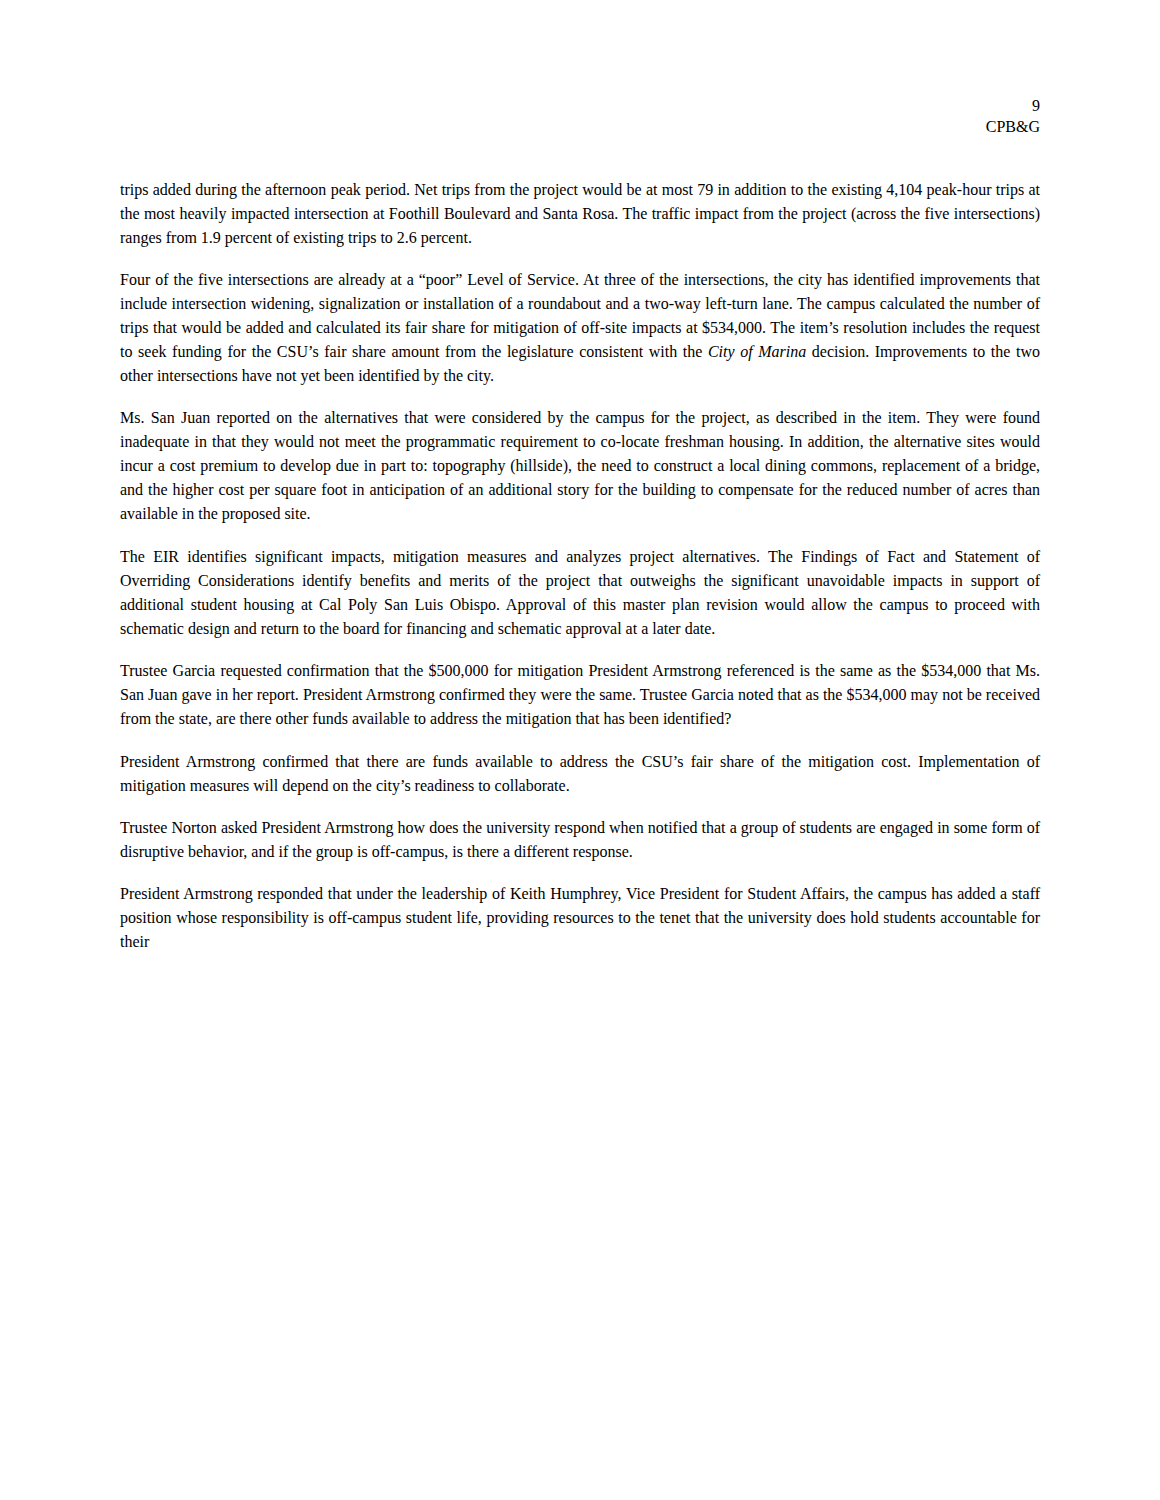9
CPB&G
trips added during the afternoon peak period. Net trips from the project would be at most 79 in addition to the existing 4,104 peak-hour trips at the most heavily impacted intersection at Foothill Boulevard and Santa Rosa. The traffic impact from the project (across the five intersections) ranges from 1.9 percent of existing trips to 2.6 percent.
Four of the five intersections are already at a “poor” Level of Service. At three of the intersections, the city has identified improvements that include intersection widening, signalization or installation of a roundabout and a two-way left-turn lane. The campus calculated the number of trips that would be added and calculated its fair share for mitigation of off-site impacts at $534,000. The item’s resolution includes the request to seek funding for the CSU’s fair share amount from the legislature consistent with the City of Marina decision. Improvements to the two other intersections have not yet been identified by the city.
Ms. San Juan reported on the alternatives that were considered by the campus for the project, as described in the item. They were found inadequate in that they would not meet the programmatic requirement to co-locate freshman housing. In addition, the alternative sites would incur a cost premium to develop due in part to: topography (hillside), the need to construct a local dining commons, replacement of a bridge, and the higher cost per square foot in anticipation of an additional story for the building to compensate for the reduced number of acres than available in the proposed site.
The EIR identifies significant impacts, mitigation measures and analyzes project alternatives. The Findings of Fact and Statement of Overriding Considerations identify benefits and merits of the project that outweighs the significant unavoidable impacts in support of additional student housing at Cal Poly San Luis Obispo. Approval of this master plan revision would allow the campus to proceed with schematic design and return to the board for financing and schematic approval at a later date.
Trustee Garcia requested confirmation that the $500,000 for mitigation President Armstrong referenced is the same as the $534,000 that Ms. San Juan gave in her report. President Armstrong confirmed they were the same. Trustee Garcia noted that as the $534,000 may not be received from the state, are there other funds available to address the mitigation that has been identified?
President Armstrong confirmed that there are funds available to address the CSU’s fair share of the mitigation cost. Implementation of mitigation measures will depend on the city’s readiness to collaborate.
Trustee Norton asked President Armstrong how does the university respond when notified that a group of students are engaged in some form of disruptive behavior, and if the group is off-campus, is there a different response.
President Armstrong responded that under the leadership of Keith Humphrey, Vice President for Student Affairs, the campus has added a staff position whose responsibility is off-campus student life, providing resources to the tenet that the university does hold students accountable for their